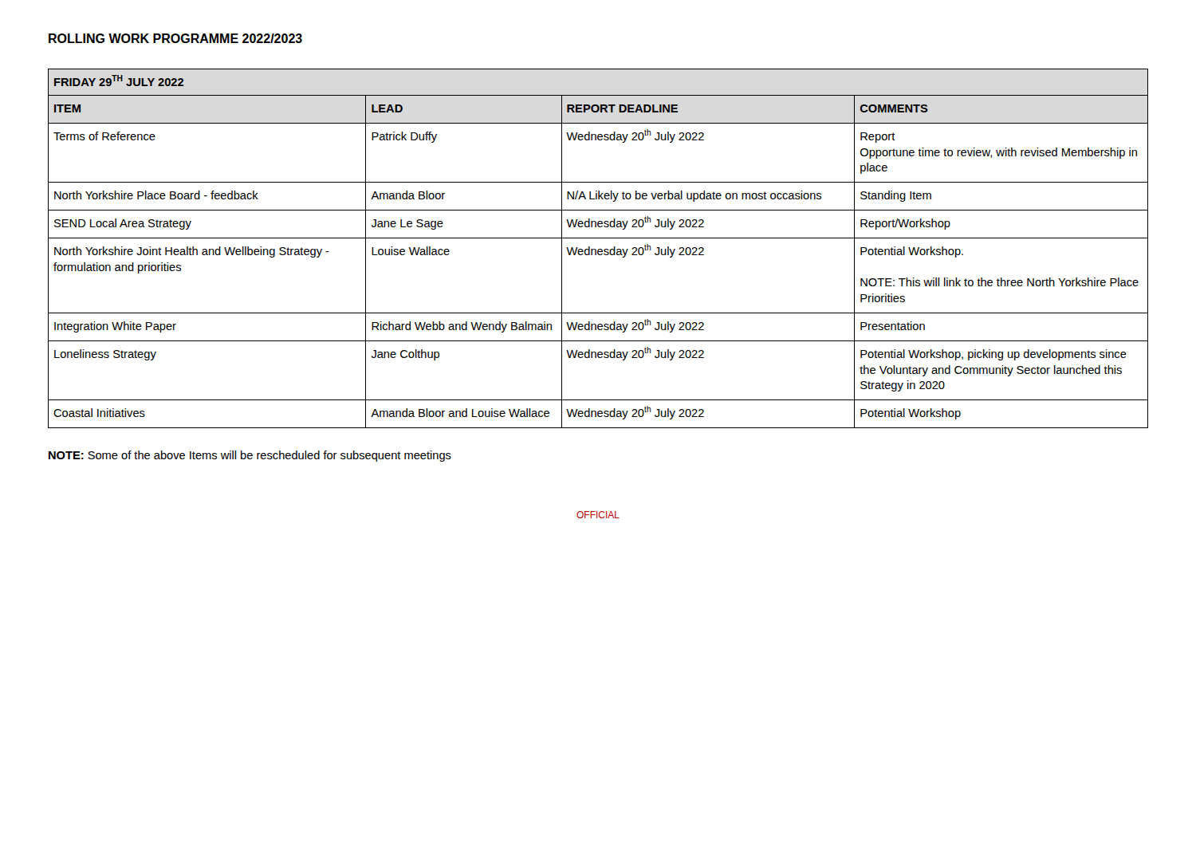ROLLING WORK PROGRAMME 2022/2023
FRIDAY 29 TH JULY 2022
| ITEM | LEAD | REPORT DEADLINE | COMMENTS |
| --- | --- | --- | --- |
| Terms of Reference | Patrick Duffy | Wednesday 20 th July 2022 | Report Opportune time to review, with revised Membership in place |
| North Yorkshire Place Board - feedback | Amanda Bloor | N/A Likely to be verbal update on most occasions | Standing Item |
| SEND Local Area Strategy | Jane Le Sage | Wednesday 20 th July 2022 | Report/Workshop |
| North Yorkshire Joint Health and Wellbeing Strategy - formulation and priorities | Louise Wallace | Wednesday 20 th July 2022 | Potential Workshop. NOTE: This will link to the three North Yorkshire Place Priorities |
| Integration White Paper | Richard Webb and Wendy Balmain | Wednesday 20 th July 2022 | Presentation |
| Loneliness Strategy | Jane Colthup | Wednesday 20 th July 2022 | Potential Workshop, picking up developments since the Voluntary and Community Sector launched this Strategy in 2020 |
| Coastal Initiatives | Amanda Bloor and Louise Wallace | Wednesday 20 th July 2022 | Potential Workshop |
NOTE: Some of the above Items will be rescheduled for subsequent meetings
OFFICIAL